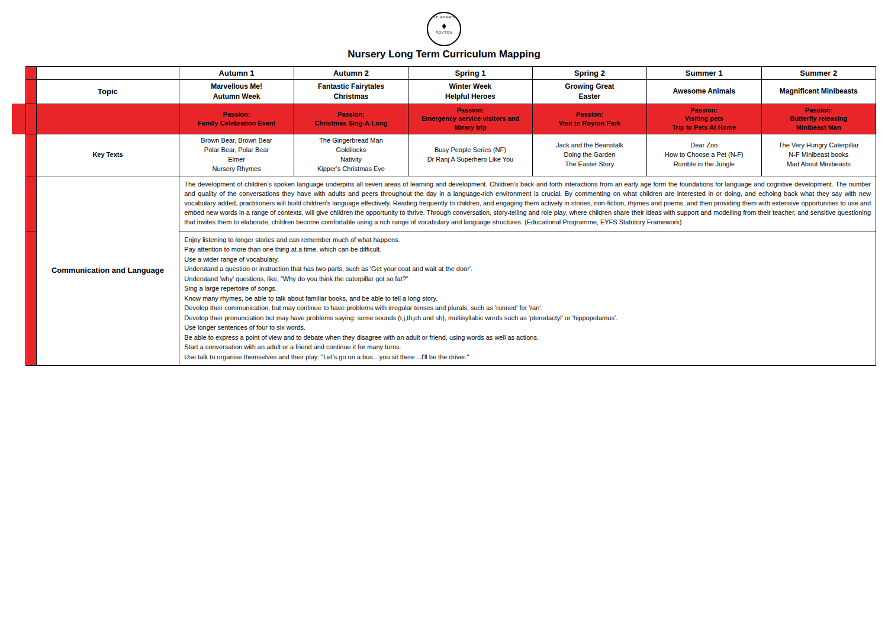ST. ANNE'S ♦ ROYTON
Nursery Long Term Curriculum Mapping
| | | | Autumn 1 | Autumn 2 | Spring 1 | Spring 2 | Summer 1 | Summer 2 |
| --- | --- | --- | --- | --- | --- | --- | --- | --- |
| | | Topic | Marvellous Me! Autumn Week | Fantastic Fairytales Christmas | Winter Week Helpful Heroes | Growing Great Easter | Awesome Animals | Magnificent Minibeasts |
| | | | Passion: Family Celebration Event | Passion: Christmas Sing-A-Long | Passion: Emergency service visitors and library trip | Passion: Visit to Royton Park | Passion: Visiting pets Trip to Pets At Home | Passion: Butterfly releasing Minibeast Man |
| | | Key Texts | Brown Bear, Brown Bear Polar Bear, Polar Bear Elmer Nursery Rhymes | The Gingerbread Man Goldilocks Nativity Kipper's Christmas Eve | Busy People Series (NF) Dr Ranj A Superhero Like You | Jack and the Beanstalk Doing the Garden The Easter Story | Dear Zoo How to Choose a Pet (N-F) Rumble in the Jungle | The Very Hungry Caterpillar N-F Minibeast books Mad About Minibeasts |
| | | Communication and Language | The development of children's spoken language underpins all seven areas of learning and development. Children's back-and-forth interactions from an early age form the foundations for language and cognitive development. The number and quality of the conversations they have with adults and peers throughout the day in a language-rich environment is crucial. By commenting on what children are interested in or doing, and echoing back what they say with new vocabulary added, practitioners will build children's language effectively. Reading frequently to children, and engaging them actively in stories, non-fiction, rhymes and poems, and then providing them with extensive opportunities to use and embed new words in a range of contexts, will give children the opportunity to thrive. Through conversation, story-telling and role play, where children share their ideas with support and modelling from their teacher, and sensitive questioning that invites them to elaborate, children become comfortable using a rich range of vocabulary and language structures. (Educational Programme, EYFS Statutory Framework) |
| | | Enjoy listening to longer stories and can remember much of what happens. Pay attention to more than one thing at a time, which can be difficult. Use a wider range of vocabulary. Understand a question or instruction that has two parts, such as 'Get your coat and wait at the door'. Understand 'why' questions, like, "Why do you think the caterpillar got so fat?" Sing a large repertoire of songs. Know many rhymes, be able to talk about familiar books, and be able to tell a long story. Develop their communication, but may continue to have problems with irregular tenses and plurals, such as 'runned' for 'ran'. Develop their pronunciation but may have problems saying: some sounds (r,j,th,ch and sh), multisyllabic words such as 'pterodactyl' or 'hippopotamus'. Use longer sentences of four to six words. Be able to express a point of view and to debate when they disagree with an adult or friend, using words as well as actions. Start a conversation with an adult or a friend and continue it for many turns. Use talk to organise themselves and their play: "Let's go on a bus…you sit there…I'll be the driver." |